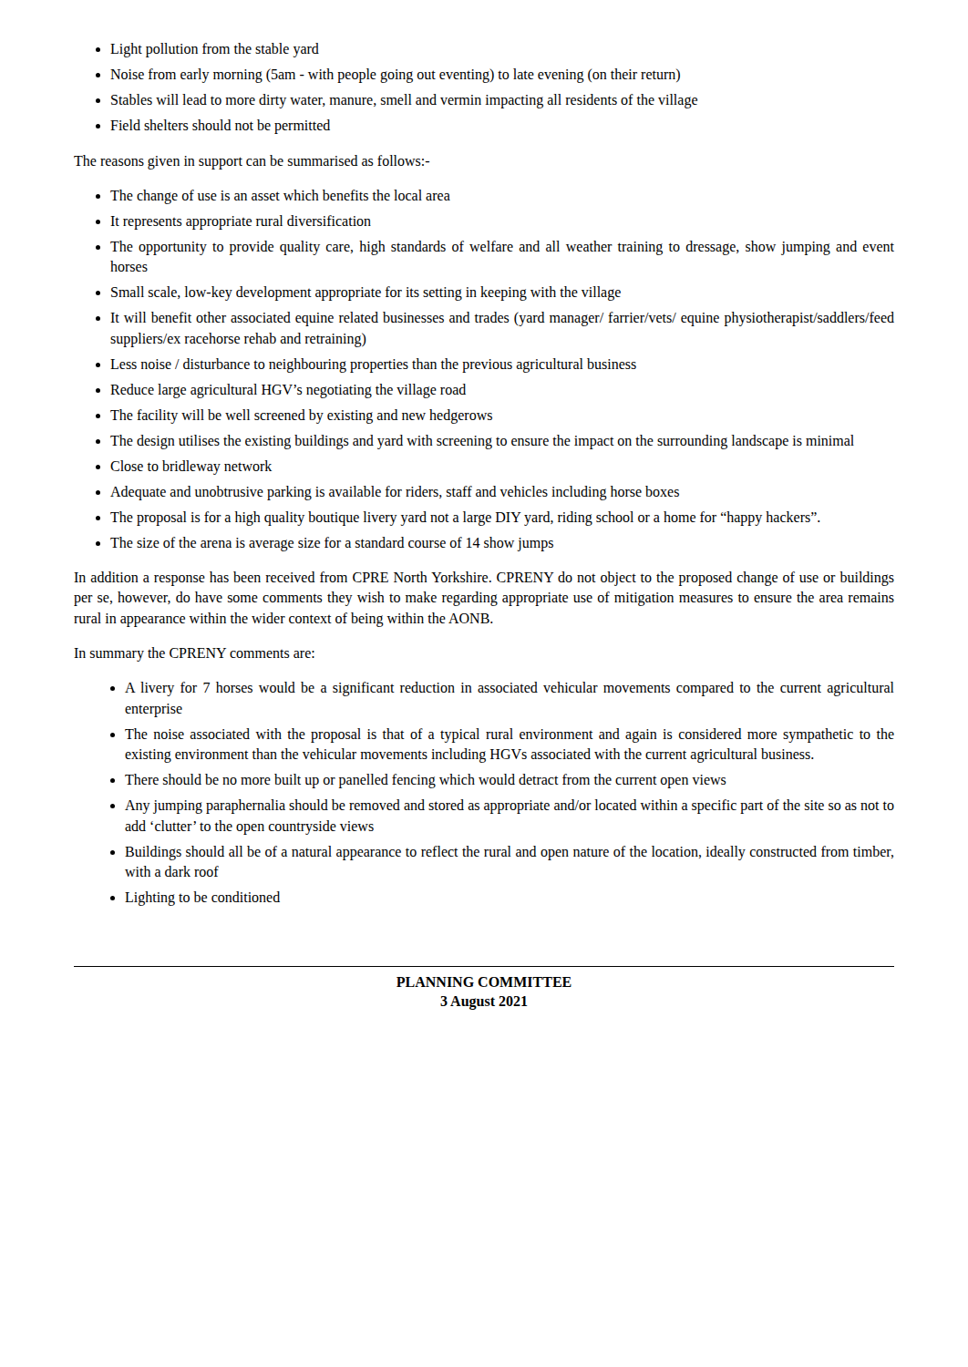Light pollution from the stable yard
Noise from early morning (5am - with people going out eventing) to late evening (on their return)
Stables will lead to more dirty water, manure, smell and vermin impacting all residents of the village
Field shelters should not be permitted
The reasons given in support can be summarised as follows:-
The change of use is an asset which benefits the local area
It represents appropriate rural diversification
The opportunity to provide quality care, high standards of welfare and all weather training to dressage, show jumping and event horses
Small scale, low-key development appropriate for its setting in keeping with the village
It will benefit other associated equine related businesses and trades (yard manager/ farrier/vets/ equine physiotherapist/saddlers/feed suppliers/ex racehorse rehab and retraining)
Less noise / disturbance to neighbouring properties than the previous agricultural business
Reduce large agricultural HGV’s negotiating the village road
The facility will be well screened by existing and new hedgerows
The design utilises the existing buildings and yard with screening to ensure the impact on the surrounding landscape is minimal
Close to bridleway network
Adequate and unobtrusive parking is available for riders, staff and vehicles including horse boxes
The proposal is for a high quality boutique livery yard not a large DIY yard, riding school or a home for “happy hackers”.
The size of the arena is average size for a standard course of 14 show jumps
In addition a response has been received from CPRE North Yorkshire. CPRENY do not object to the proposed change of use or buildings per se, however, do have some comments they wish to make regarding appropriate use of mitigation measures to ensure the area remains rural in appearance within the wider context of being within the AONB.
In summary the CPRENY comments are:
A livery for 7 horses would be a significant reduction in associated vehicular movements compared to the current agricultural enterprise
The noise associated with the proposal is that of a typical rural environment and again is considered more sympathetic to the existing environment than the vehicular movements including HGVs associated with the current agricultural business.
There should be no more built up or panelled fencing which would detract from the current open views
Any jumping paraphernalia should be removed and stored as appropriate and/or located within a specific part of the site so as not to add ‘clutter’ to the open countryside views
Buildings should all be of a natural appearance to reflect the rural and open nature of the location, ideally constructed from timber, with a dark roof
Lighting to be conditioned
PLANNING COMMITTEE
3 August 2021